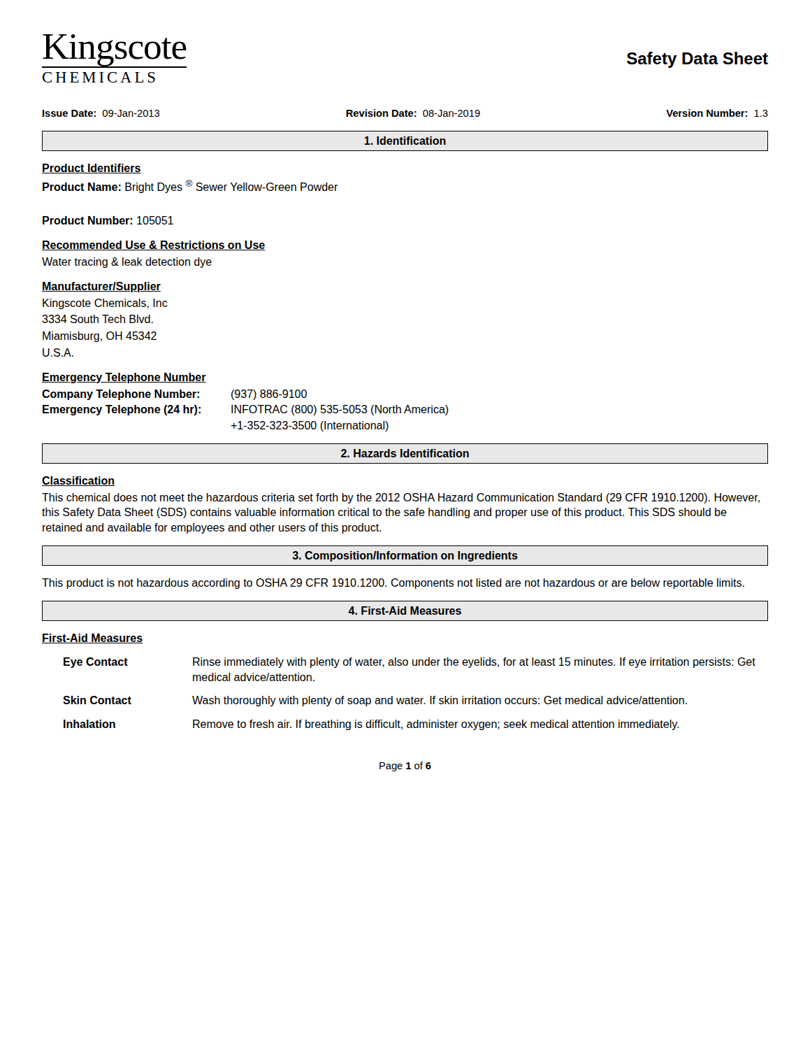Kingscote CHEMICALS
Safety Data Sheet
Issue Date: 09-Jan-2013 Revision Date: 08-Jan-2019 Version Number: 1.3
1. Identification
Product Identifiers
Product Name: Bright Dyes ® Sewer Yellow-Green Powder
Product Number: 105051
Recommended Use & Restrictions on Use
Water tracing & leak detection dye
Manufacturer/Supplier
Kingscote Chemicals, Inc
3334 South Tech Blvd.
Miamisburg, OH 45342
U.S.A.
Emergency Telephone Number
Company Telephone Number:(937) 886-9100
Emergency Telephone (24 hr): INFOTRAC (800) 535-5053 (North America)
+1-352-323-3500 (International)
2. Hazards Identification
Classification
This chemical does not meet the hazardous criteria set forth by the 2012 OSHA Hazard Communication Standard (29 CFR 1910.1200). However, this Safety Data Sheet (SDS) contains valuable information critical to the safe handling and proper use of this product. This SDS should be retained and available for employees and other users of this product.
3. Composition/Information on Ingredients
This product is not hazardous according to OSHA 29 CFR 1910.1200. Components not listed are not hazardous or are below reportable limits.
4. First-Aid Measures
First-Aid Measures
Eye Contact
Rinse immediately with plenty of water, also under the eyelids, for at least 15 minutes. If eye irritation persists: Get medical advice/attention.
Skin Contact
Wash thoroughly with plenty of soap and water. If skin irritation occurs: Get medical advice/attention.
Inhalation
Remove to fresh air. If breathing is difficult, administer oxygen; seek medical attention immediately.
Page 1 of 6